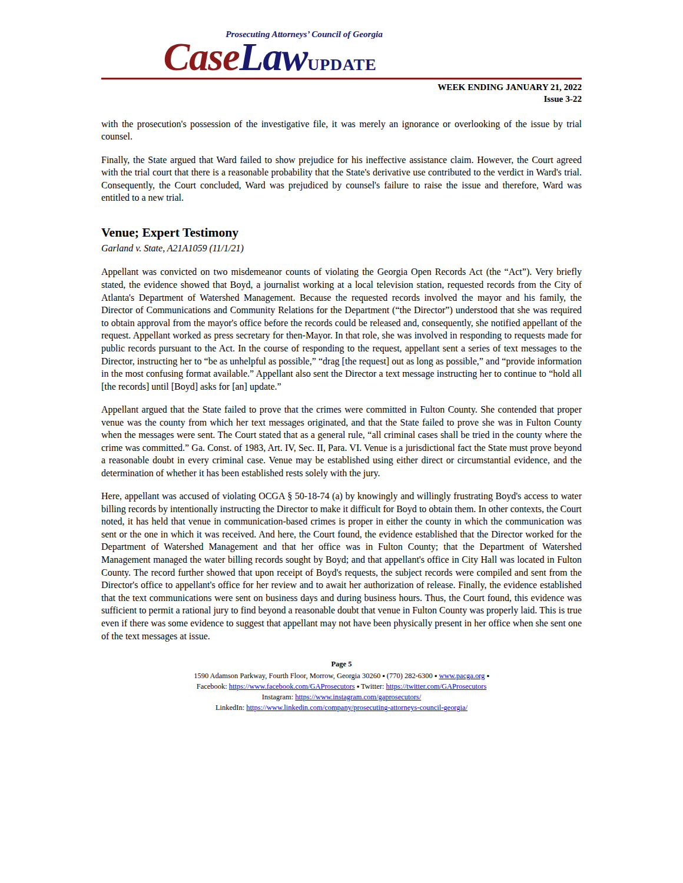Prosecuting Attorneys’ Council of Georgia
Case Law UPDATE
WEEK ENDING JANUARY 21, 2022
Issue 3-22
with the prosecution's possession of the investigative file, it was merely an ignorance or overlooking of the issue by trial counsel.
Finally, the State argued that Ward failed to show prejudice for his ineffective assistance claim. However, the Court agreed with the trial court that there is a reasonable probability that the State's derivative use contributed to the verdict in Ward's trial. Consequently, the Court concluded, Ward was prejudiced by counsel's failure to raise the issue and therefore, Ward was entitled to a new trial.
Venue; Expert Testimony
Garland v. State, A21A1059 (11/1/21)
Appellant was convicted on two misdemeanor counts of violating the Georgia Open Records Act (the “Act”). Very briefly stated, the evidence showed that Boyd, a journalist working at a local television station, requested records from the City of Atlanta's Department of Watershed Management. Because the requested records involved the mayor and his family, the Director of Communications and Community Relations for the Department (“the Director”) understood that she was required to obtain approval from the mayor's office before the records could be released and, consequently, she notified appellant of the request. Appellant worked as press secretary for then-Mayor. In that role, she was involved in responding to requests made for public records pursuant to the Act. In the course of responding to the request, appellant sent a series of text messages to the Director, instructing her to “be as unhelpful as possible,” “drag [the request] out as long as possible,” and “provide information in the most confusing format available.” Appellant also sent the Director a text message instructing her to continue to “hold all [the records] until [Boyd] asks for [an] update.”
Appellant argued that the State failed to prove that the crimes were committed in Fulton County. She contended that proper venue was the county from which her text messages originated, and that the State failed to prove she was in Fulton County when the messages were sent. The Court stated that as a general rule, “all criminal cases shall be tried in the county where the crime was committed.” Ga. Const. of 1983, Art. IV, Sec. II, Para. VI. Venue is a jurisdictional fact the State must prove beyond a reasonable doubt in every criminal case. Venue may be established using either direct or circumstantial evidence, and the determination of whether it has been established rests solely with the jury.
Here, appellant was accused of violating OCGA § 50-18-74 (a) by knowingly and willingly frustrating Boyd's access to water billing records by intentionally instructing the Director to make it difficult for Boyd to obtain them. In other contexts, the Court noted, it has held that venue in communication-based crimes is proper in either the county in which the communication was sent or the one in which it was received. And here, the Court found, the evidence established that the Director worked for the Department of Watershed Management and that her office was in Fulton County; that the Department of Watershed Management managed the water billing records sought by Boyd; and that appellant's office in City Hall was located in Fulton County. The record further showed that upon receipt of Boyd's requests, the subject records were compiled and sent from the Director's office to appellant's office for her review and to await her authorization of release. Finally, the evidence established that the text communications were sent on business days and during business hours. Thus, the Court found, this evidence was sufficient to permit a rational jury to find beyond a reasonable doubt that venue in Fulton County was properly laid. This is true even if there was some evidence to suggest that appellant may not have been physically present in her office when she sent one of the text messages at issue.
Page 5
1590 Adamson Parkway, Fourth Floor, Morrow, Georgia 30260 ▪ (770) 282-6300 ▪ www.pacga.org ▪
Facebook: https://www.facebook.com/GAProsecutors ▪ Twitter: https://twitter.com/GAProsecutors
Instagram: https://www.instagram.com/gaprosecutors/
LinkedIn: https://www.linkedin.com/company/prosecuting-attorneys-council-georgia/